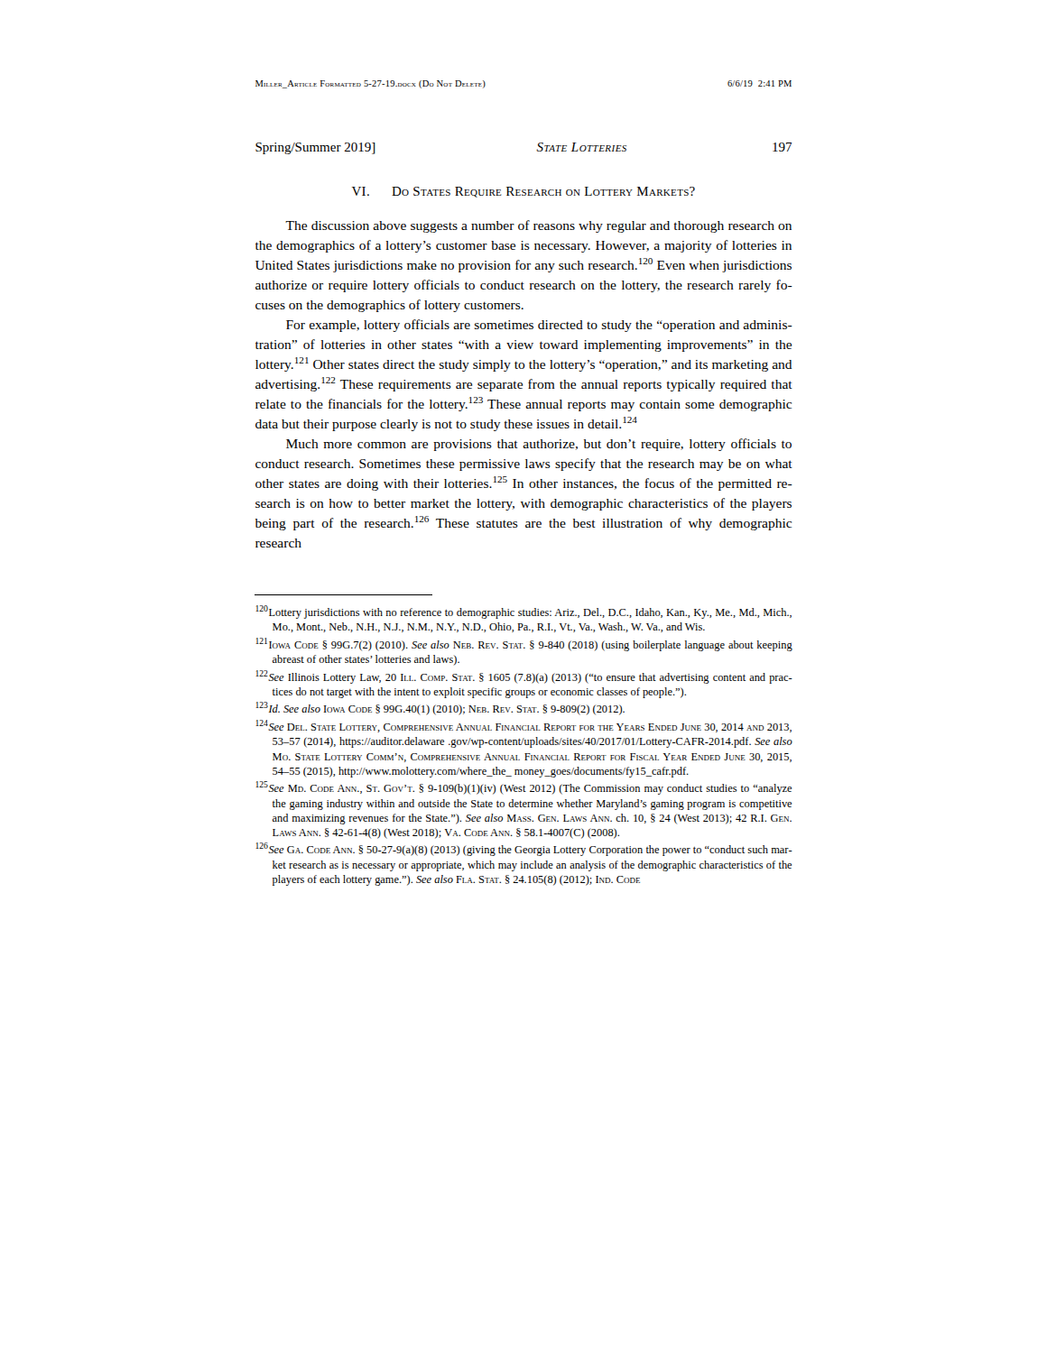Miller_Article Formatted 5-27-19.docx (Do Not Delete) 6/6/19 2:41 PM
Spring/Summer 2019] State Lotteries 197
VI. Do States Require Research on Lottery Markets?
The discussion above suggests a number of reasons why regular and thorough research on the demographics of a lottery’s customer base is necessary. However, a majority of lotteries in United States jurisdictions make no provision for any such research.120 Even when jurisdictions authorize or require lottery officials to conduct research on the lottery, the research rarely focuses on the demographics of lottery customers.
For example, lottery officials are sometimes directed to study the “operation and administration” of lotteries in other states “with a view toward implementing improvements” in the lottery.121 Other states direct the study simply to the lottery’s “operation,” and its marketing and advertising.122 These requirements are separate from the annual reports typically required that relate to the financials for the lottery.123 These annual reports may contain some demographic data but their purpose clearly is not to study these issues in detail.124
Much more common are provisions that authorize, but don’t require, lottery officials to conduct research. Sometimes these permissive laws specify that the research may be on what other states are doing with their lotteries.125 In other instances, the focus of the permitted research is on how to better market the lottery, with demographic characteristics of the players being part of the research.126 These statutes are the best illustration of why demographic research
120 Lottery jurisdictions with no reference to demographic studies: Ariz., Del., D.C., Idaho, Kan., Ky., Me., Md., Mich., Mo., Mont., Neb., N.H., N.J., N.M., N.Y., N.D., Ohio, Pa., R.I., Vt., Va., Wash., W. Va., and Wis.
121 Iowa Code § 99G.7(2) (2010). See also Neb. Rev. Stat. § 9-840 (2018) (using boilerplate language about keeping abreast of other states’ lotteries and laws).
122 See Illinois Lottery Law, 20 Ill. Comp. Stat. § 1605 (7.8)(a) (2013) (“to ensure that advertising content and practices do not target with the intent to exploit specific groups or economic classes of people.”).
123 Id. See also Iowa Code § 99G.40(1) (2010); Neb. Rev. Stat. § 9-809(2) (2012).
124 See Del. State Lottery, Comprehensive Annual Financial Report for the Years Ended June 30, 2014 and 2013, 53–57 (2014), https://auditor.delaware .gov/wp-content/uploads/sites/40/2017/01/Lottery-CAFR-2014.pdf. See also Mo. State Lottery Comm’n, Comprehensive Annual Financial Report for Fiscal Year Ended June 30, 2015, 54–55 (2015), http://www.molottery.com/where_the_ money_goes/documents/fy15_cafr.pdf.
125 See Md. Code Ann., St. Gov’t. § 9-109(b)(1)(iv) (West 2012) (The Commission may conduct studies to “analyze the gaming industry within and outside the State to determine whether Maryland’s gaming program is competitive and maximizing revenues for the State.”). See also Mass. Gen. Laws Ann. ch. 10, § 24 (West 2013); 42 R.I. Gen. Laws Ann. § 42-61-4(8) (West 2018); Va. Code Ann. § 58.1-4007(C) (2008).
126 See Ga. Code Ann. § 50-27-9(a)(8) (2013) (giving the Georgia Lottery Corporation the power to “conduct such market research as is necessary or appropriate, which may include an analysis of the demographic characteristics of the players of each lottery game.”). See also Fla. Stat. § 24.105(8) (2012); Ind. Code